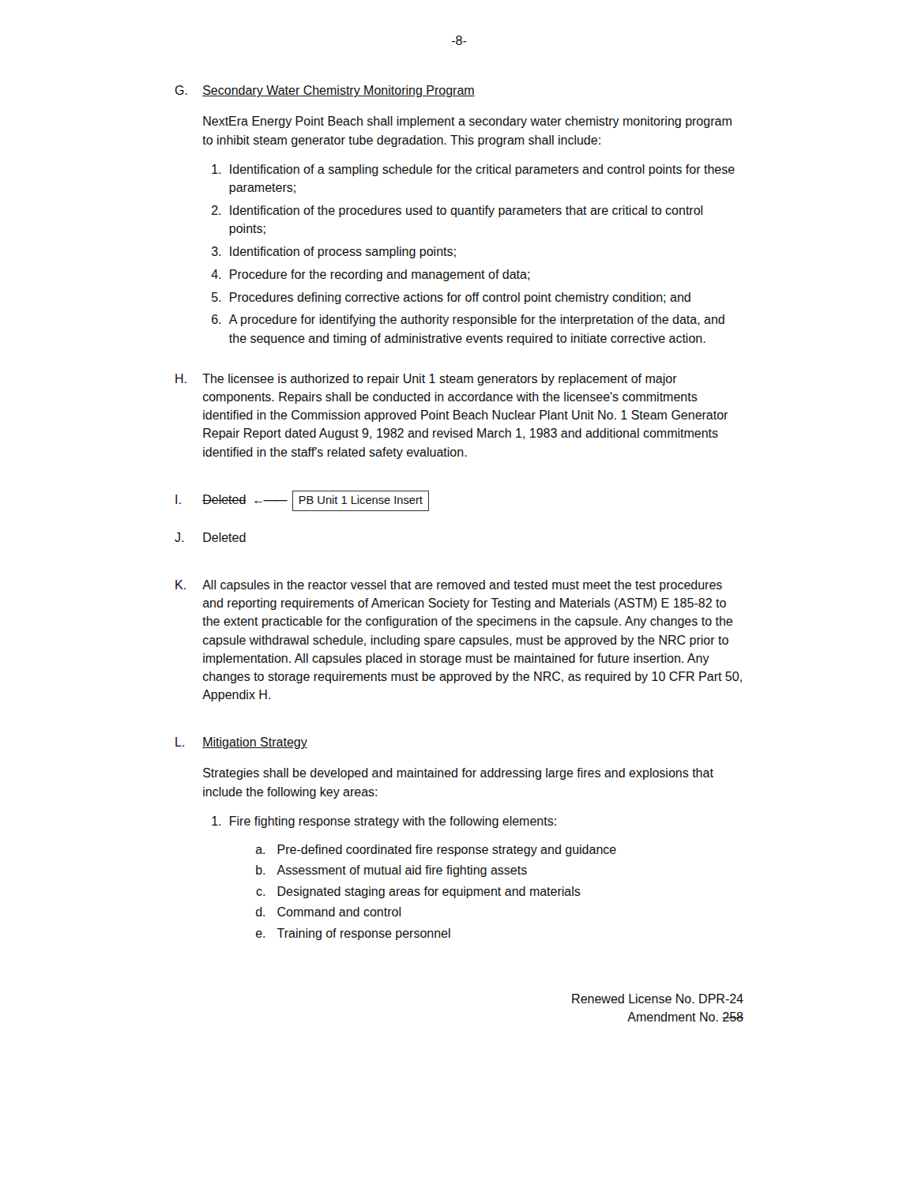-8-
G.
Secondary Water Chemistry Monitoring Program
NextEra Energy Point Beach shall implement a secondary water chemistry monitoring program to inhibit steam generator tube degradation. This program shall include:
Identification of a sampling schedule for the critical parameters and control points for these parameters;
Identification of the procedures used to quantify parameters that are critical to control points;
Identification of process sampling points;
Procedure for the recording and management of data;
Procedures defining corrective actions for off control point chemistry condition; and
A procedure for identifying the authority responsible for the interpretation of the data, and the sequence and timing of administrative events required to initiate corrective action.
H.
The licensee is authorized to repair Unit 1 steam generators by replacement of major components. Repairs shall be conducted in accordance with the licensee's commitments identified in the Commission approved Point Beach Nuclear Plant Unit No. 1 Steam Generator Repair Report dated August 9, 1982 and revised March 1, 1983 and additional commitments identified in the staff's related safety evaluation.
I.
Deleted←——PB Unit 1 License Insert
J.
Deleted
K.
All capsules in the reactor vessel that are removed and tested must meet the test procedures and reporting requirements of American Society for Testing and Materials (ASTM) E 185-82 to the extent practicable for the configuration of the specimens in the capsule. Any changes to the capsule withdrawal schedule, including spare capsules, must be approved by the NRC prior to implementation. All capsules placed in storage must be maintained for future insertion. Any changes to storage requirements must be approved by the NRC, as required by 10 CFR Part 50, Appendix H.
L.
Mitigation Strategy
Strategies shall be developed and maintained for addressing large fires and explosions that include the following key areas:
Fire fighting response strategy with the following elements:
Pre-defined coordinated fire response strategy and guidance
Assessment of mutual aid fire fighting assets
Designated staging areas for equipment and materials
Command and control
Training of response personnel
Renewed License No. DPR-24
Amendment No. 258